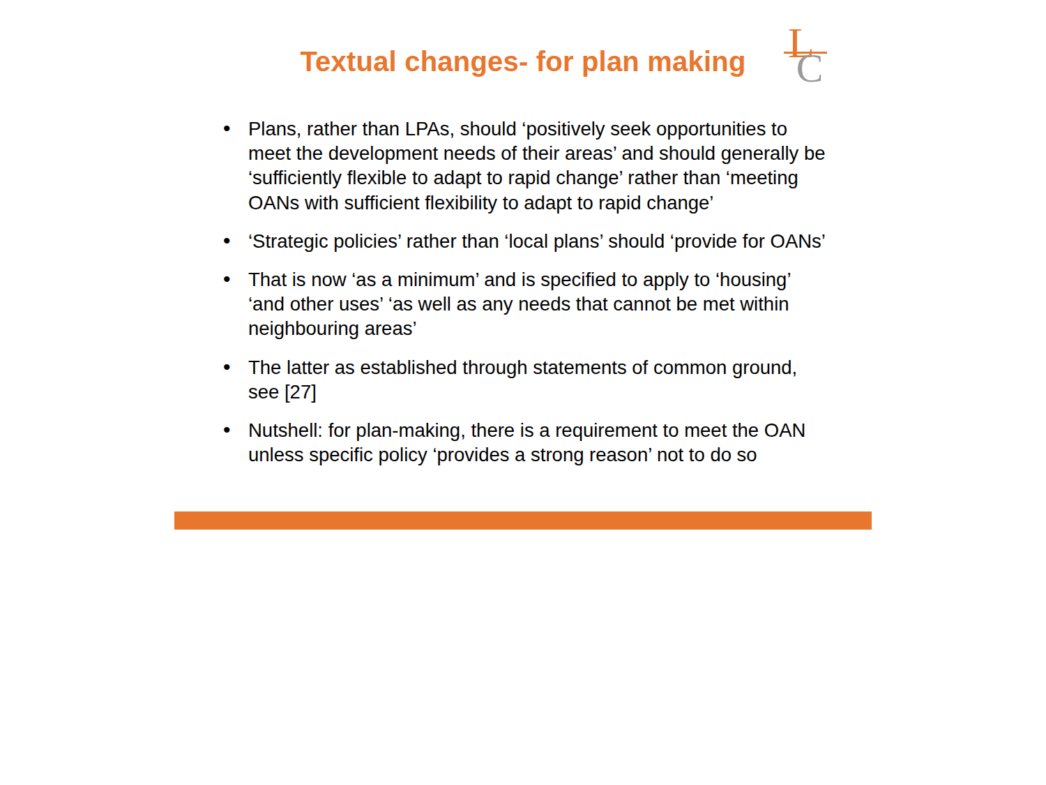L C
Textual changes- for plan making
Plans, rather than LPAs, should ‘positively seek opportunities to meet the development needs of their areas’ and should generally be ‘sufficiently flexible to adapt to rapid change’ rather than ‘meeting OANs with sufficient flexibility to adapt to rapid change’
‘Strategic policies’ rather than ‘local plans’ should ‘provide for OANs’
That is now ‘as a minimum’ and is specified to apply to ‘housing’ ‘and other uses’ ‘as well as any needs that cannot be met within neighbouring areas’
The latter as established through statements of common ground, see [27]
Nutshell: for plan-making, there is a requirement to meet the OAN unless specific policy ‘provides a strong reason’ not to do so